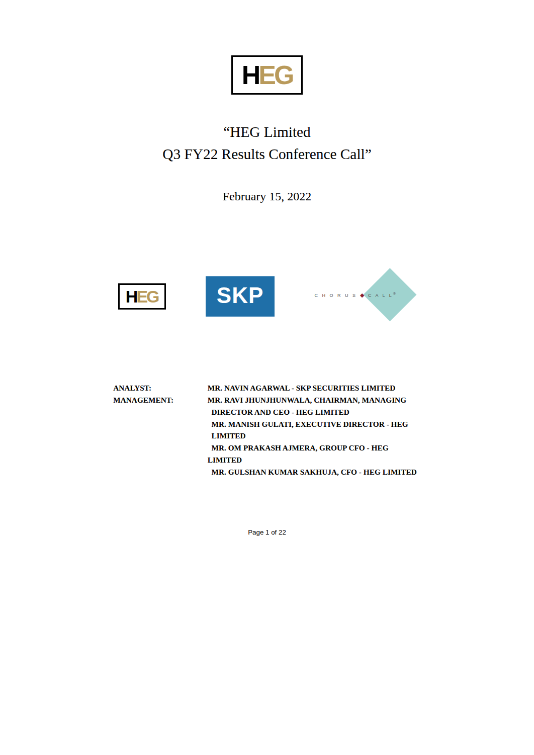HEG
“HEG Limited
Q3 FY22 Results Conference Call”
February 15, 2022
HEG
SKP
C H O R U S ◆ C A L L®
| ANALYST: | MR. NAVIN AGARWAL - SKP SECURITIES LIMITED |
| MANAGEMENT: | MR. RAVI JHUNJHUNWALA, CHAIRMAN, MANAGING |
| | DIRECTOR AND CEO - HEG LIMITED |
| | MR. MANISH GULATI, EXECUTIVE DIRECTOR - HEG |
| | LIMITED |
| | MR. OM PRAKASH AJMERA, GROUP CFO - HEG LIMITED |
| | MR. GULSHAN KUMAR SAKHUJA, CFO - HEG LIMITED |
Page 1 of 22